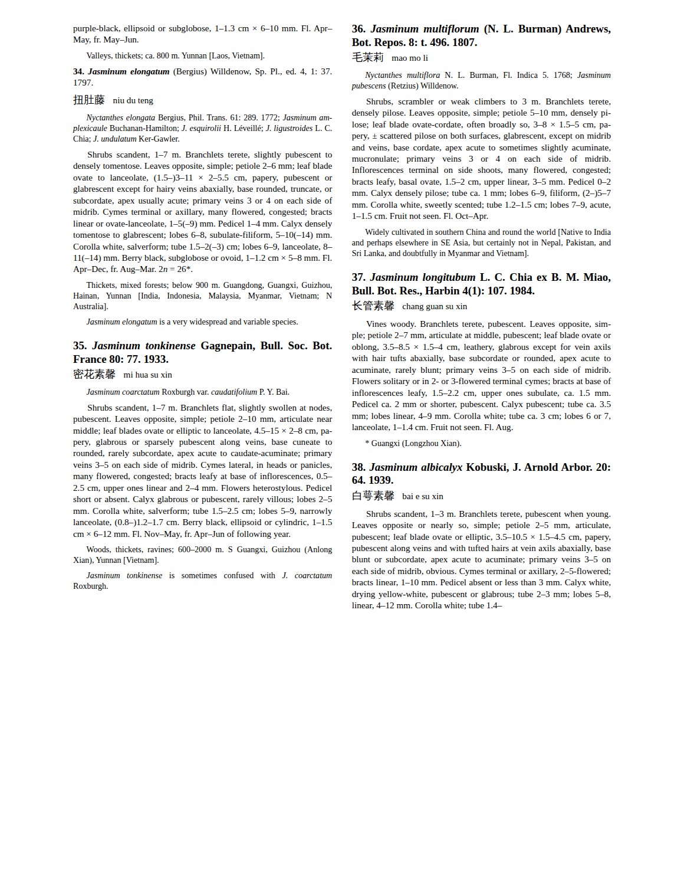purple-black, ellipsoid or subglobose, 1–1.3 cm × 6–10 mm. Fl. Apr–May, fr. May–Jun.
Valleys, thickets; ca. 800 m. Yunnan [Laos, Vietnam].
34. Jasminum elongatum (Bergius) Willdenow, Sp. Pl., ed. 4, 1: 37. 1797.
扭肚藤 niu du teng
Nyctanthes elongata Bergius, Phil. Trans. 61: 289. 1772; Jasminum amplexicaule Buchanan-Hamilton; J. esquirolii H. Léveillé; J. ligustroides L. C. Chia; J. undulatum Ker-Gawler.
Shrubs scandent, 1–7 m. Branchlets terete, slightly pubescent to densely tomentose. Leaves opposite, simple; petiole 2–6 mm; leaf blade ovate to lanceolate, (1.5–)3–11 × 2–5.5 cm, papery, pubescent or glabrescent except for hairy veins abaxially, base rounded, truncate, or subcordate, apex usually acute; primary veins 3 or 4 on each side of midrib. Cymes terminal or axillary, many flowered, congested; bracts linear or ovate-lanceolate, 1–5(–9) mm. Pedicel 1–4 mm. Calyx densely tomentose to glabrescent; lobes 6–8, subulate-filiform, 5–10(–14) mm. Corolla white, salverform; tube 1.5–2(–3) cm; lobes 6–9, lanceolate, 8–11(–14) mm. Berry black, subglobose or ovoid, 1–1.2 cm × 5–8 mm. Fl. Apr–Dec, fr. Aug–Mar. 2n = 26*.
Thickets, mixed forests; below 900 m. Guangdong, Guangxi, Guizhou, Hainan, Yunnan [India, Indonesia, Malaysia, Myanmar, Vietnam; N Australia].
Jasminum elongatum is a very widespread and variable species.
35. Jasminum tonkinense Gagnepain, Bull. Soc. Bot. France 80: 77. 1933.
密花素馨 mi hua su xin
Jasminum coarctatum Roxburgh var. caudatifolium P. Y. Bai.
Shrubs scandent, 1–7 m. Branchlets flat, slightly swollen at nodes, pubescent. Leaves opposite, simple; petiole 2–10 mm, articulate near middle; leaf blades ovate or elliptic to lanceolate, 4.5–15 × 2–8 cm, papery, glabrous or sparsely pubescent along veins, base cuneate to rounded, rarely subcordate, apex acute to caudate-acuminate; primary veins 3–5 on each side of midrib. Cymes lateral, in heads or panicles, many flowered, congested; bracts leafy at base of inflorescences, 0.5–2.5 cm, upper ones linear and 2–4 mm. Flowers heterostylous. Pedicel short or absent. Calyx glabrous or pubescent, rarely villous; lobes 2–5 mm. Corolla white, salverform; tube 1.5–2.5 cm; lobes 5–9, narrowly lanceolate, (0.8–)1.2–1.7 cm. Berry black, ellipsoid or cylindric, 1–1.5 cm × 6–12 mm. Fl. Nov–May, fr. Apr–Jun of following year.
Woods, thickets, ravines; 600–2000 m. S Guangxi, Guizhou (Anlong Xian), Yunnan [Vietnam].
Jasminum tonkinense is sometimes confused with J. coarctatum Roxburgh.
36. Jasminum multiflorum (N. L. Burman) Andrews, Bot. Repos. 8: t. 496. 1807.
毛茉莉 mao mo li
Nyctanthes multiflora N. L. Burman, Fl. Indica 5. 1768; Jasminum pubescens (Retzius) Willdenow.
Shrubs, scrambler or weak climbers to 3 m. Branchlets terete, densely pilose. Leaves opposite, simple; petiole 5–10 mm, densely pilose; leaf blade ovate-cordate, often broadly so, 3–8 × 1.5–5 cm, papery, ± scattered pilose on both surfaces, glabrescent, except on midrib and veins, base cordate, apex acute to sometimes slightly acuminate, mucronulate; primary veins 3 or 4 on each side of midrib. Inflorescences terminal on side shoots, many flowered, congested; bracts leafy, basal ovate, 1.5–2 cm, upper linear, 3–5 mm. Pedicel 0–2 mm. Calyx densely pilose; tube ca. 1 mm; lobes 6–9, filiform, (2–)5–7 mm. Corolla white, sweetly scented; tube 1.2–1.5 cm; lobes 7–9, acute, 1–1.5 cm. Fruit not seen. Fl. Oct–Apr.
Widely cultivated in southern China and round the world [Native to India and perhaps elsewhere in SE Asia, but certainly not in Nepal, Pakistan, and Sri Lanka, and doubtfully in Myanmar and Vietnam].
37. Jasminum longitubum L. C. Chia ex B. M. Miao, Bull. Bot. Res., Harbin 4(1): 107. 1984.
长管素馨 chang guan su xin
Vines woody. Branchlets terete, pubescent. Leaves opposite, simple; petiole 2–7 mm, articulate at middle, pubescent; leaf blade ovate or oblong, 3.5–8.5 × 1.5–4 cm, leathery, glabrous except for vein axils with hair tufts abaxially, base subcordate or rounded, apex acute to acuminate, rarely blunt; primary veins 3–5 on each side of midrib. Flowers solitary or in 2- or 3-flowered terminal cymes; bracts at base of inflorescences leafy, 1.5–2.2 cm, upper ones subulate, ca. 1.5 mm. Pedicel ca. 2 mm or shorter, pubescent. Calyx pubescent; tube ca. 3.5 mm; lobes linear, 4–9 mm. Corolla white; tube ca. 3 cm; lobes 6 or 7, lanceolate, 1–1.4 cm. Fruit not seen. Fl. Aug.
* Guangxi (Longzhou Xian).
38. Jasminum albicalyx Kobuski, J. Arnold Arbor. 20: 64. 1939.
白萼素馨 bai e su xin
Shrubs scandent, 1–3 m. Branchlets terete, pubescent when young. Leaves opposite or nearly so, simple; petiole 2–5 mm, articulate, pubescent; leaf blade ovate or elliptic, 3.5–10.5 × 1.5–4.5 cm, papery, pubescent along veins and with tufted hairs at vein axils abaxially, base blunt or subcordate, apex acute to acuminate; primary veins 3–5 on each side of midrib, obvious. Cymes terminal or axillary, 2–5-flowered; bracts linear, 1–10 mm. Pedicel absent or less than 3 mm. Calyx white, drying yellow-white, pubescent or glabrous; tube 2–3 mm; lobes 5–8, linear, 4–12 mm. Corolla white; tube 1.4–